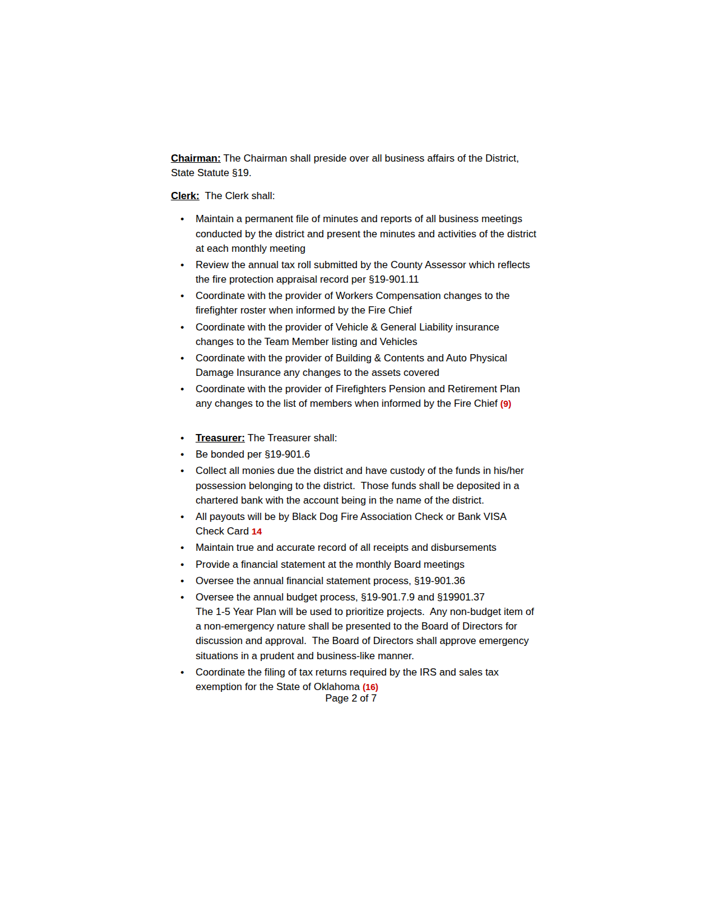Chairman: The Chairman shall preside over all business affairs of the District, State Statute §19.
Clerk: The Clerk shall:
Maintain a permanent file of minutes and reports of all business meetings conducted by the district and present the minutes and activities of the district at each monthly meeting
Review the annual tax roll submitted by the County Assessor which reflects the fire protection appraisal record per §19-901.11
Coordinate with the provider of Workers Compensation changes to the firefighter roster when informed by the Fire Chief
Coordinate with the provider of Vehicle & General Liability insurance changes to the Team Member listing and Vehicles
Coordinate with the provider of Building & Contents and Auto Physical Damage Insurance any changes to the assets covered
Coordinate with the provider of Firefighters Pension and Retirement Plan any changes to the list of members when informed by the Fire Chief (9)
Treasurer: The Treasurer shall:
Be bonded per §19-901.6
Collect all monies due the district and have custody of the funds in his/her possession belonging to the district. Those funds shall be deposited in a chartered bank with the account being in the name of the district.
All payouts will be by Black Dog Fire Association Check or Bank VISA Check Card 14
Maintain true and accurate record of all receipts and disbursements
Provide a financial statement at the monthly Board meetings
Oversee the annual financial statement process, §19-901.36
Oversee the annual budget process, §19-901.7.9 and §19901.37
The 1-5 Year Plan will be used to prioritize projects. Any non-budget item of a non-emergency nature shall be presented to the Board of Directors for discussion and approval. The Board of Directors shall approve emergency situations in a prudent and business-like manner.
Coordinate the filing of tax returns required by the IRS and sales tax exemption for the State of Oklahoma (16)
Page 2 of 7